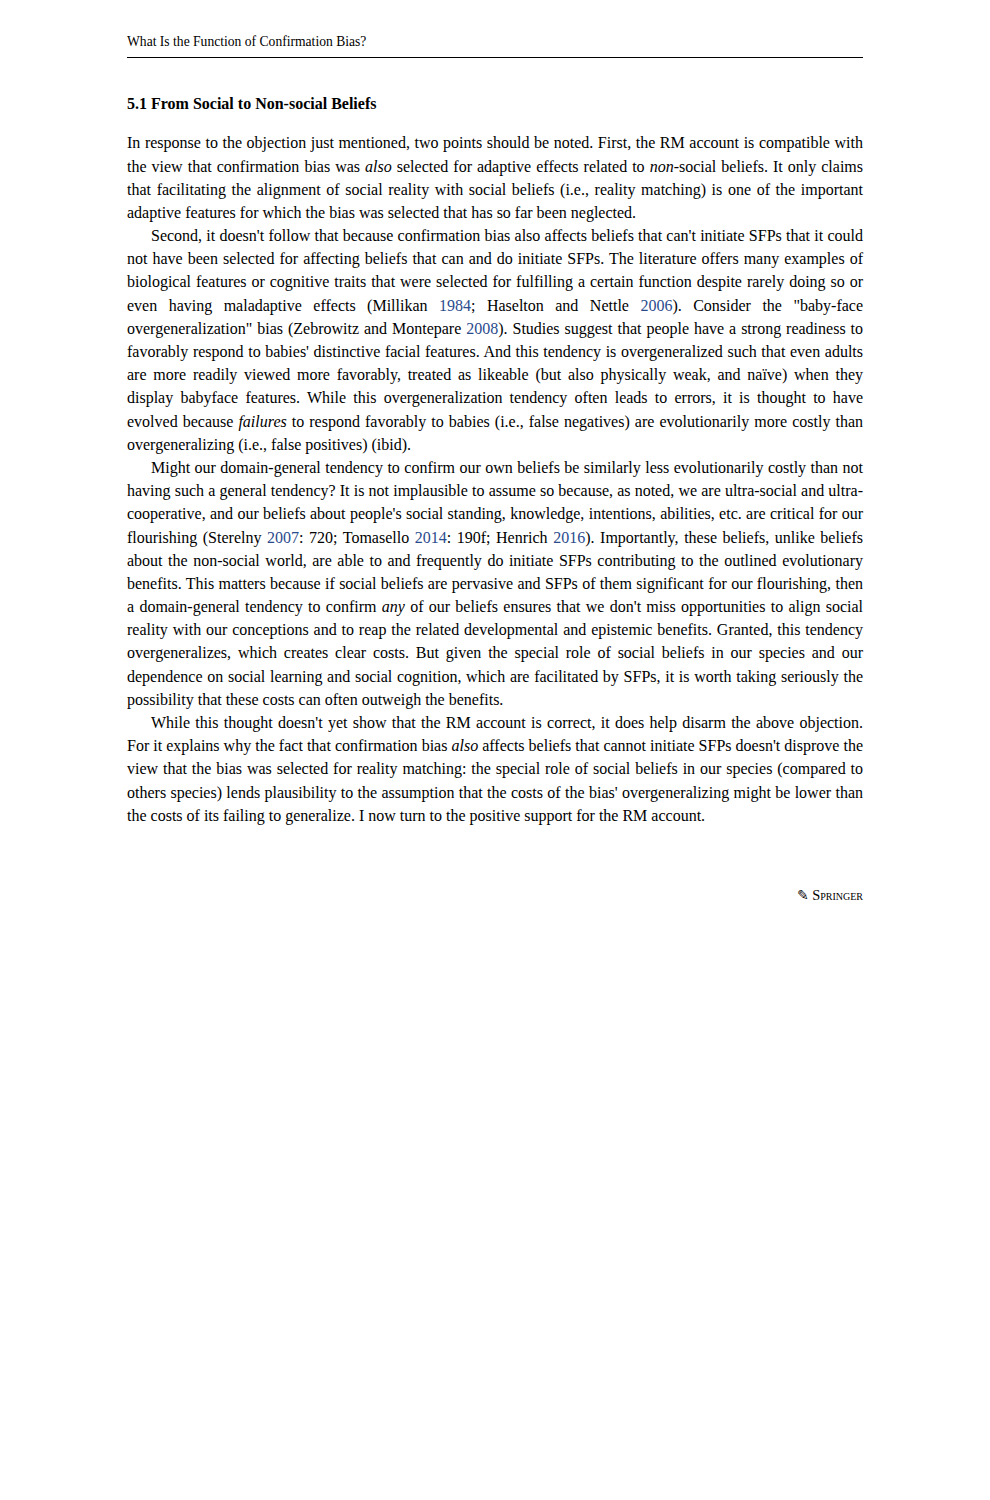What Is the Function of Confirmation Bias?
5.1 From Social to Non-social Beliefs
In response to the objection just mentioned, two points should be noted. First, the RM account is compatible with the view that confirmation bias was also selected for adaptive effects related to non-social beliefs. It only claims that facilitating the alignment of social reality with social beliefs (i.e., reality matching) is one of the important adaptive features for which the bias was selected that has so far been neglected.
Second, it doesn't follow that because confirmation bias also affects beliefs that can't initiate SFPs that it could not have been selected for affecting beliefs that can and do initiate SFPs. The literature offers many examples of biological features or cognitive traits that were selected for fulfilling a certain function despite rarely doing so or even having maladaptive effects (Millikan 1984; Haselton and Nettle 2006). Consider the "baby-face overgeneralization" bias (Zebrowitz and Montepare 2008). Studies suggest that people have a strong readiness to favorably respond to babies' distinctive facial features. And this tendency is overgeneralized such that even adults are more readily viewed more favorably, treated as likeable (but also physically weak, and naïve) when they display babyface features. While this overgeneralization tendency often leads to errors, it is thought to have evolved because failures to respond favorably to babies (i.e., false negatives) are evolutionarily more costly than overgeneralizing (i.e., false positives) (ibid).
Might our domain-general tendency to confirm our own beliefs be similarly less evolutionarily costly than not having such a general tendency? It is not implausible to assume so because, as noted, we are ultra-social and ultra-cooperative, and our beliefs about people's social standing, knowledge, intentions, abilities, etc. are critical for our flourishing (Sterelny 2007: 720; Tomasello 2014: 190f; Henrich 2016). Importantly, these beliefs, unlike beliefs about the non-social world, are able to and frequently do initiate SFPs contributing to the outlined evolutionary benefits. This matters because if social beliefs are pervasive and SFPs of them significant for our flourishing, then a domain-general tendency to confirm any of our beliefs ensures that we don't miss opportunities to align social reality with our conceptions and to reap the related developmental and epistemic benefits. Granted, this tendency overgeneralizes, which creates clear costs. But given the special role of social beliefs in our species and our dependence on social learning and social cognition, which are facilitated by SFPs, it is worth taking seriously the possibility that these costs can often outweigh the benefits.
While this thought doesn't yet show that the RM account is correct, it does help disarm the above objection. For it explains why the fact that confirmation bias also affects beliefs that cannot initiate SFPs doesn't disprove the view that the bias was selected for reality matching: the special role of social beliefs in our species (compared to others species) lends plausibility to the assumption that the costs of the bias' overgeneralizing might be lower than the costs of its failing to generalize. I now turn to the positive support for the RM account.
✎ Springer